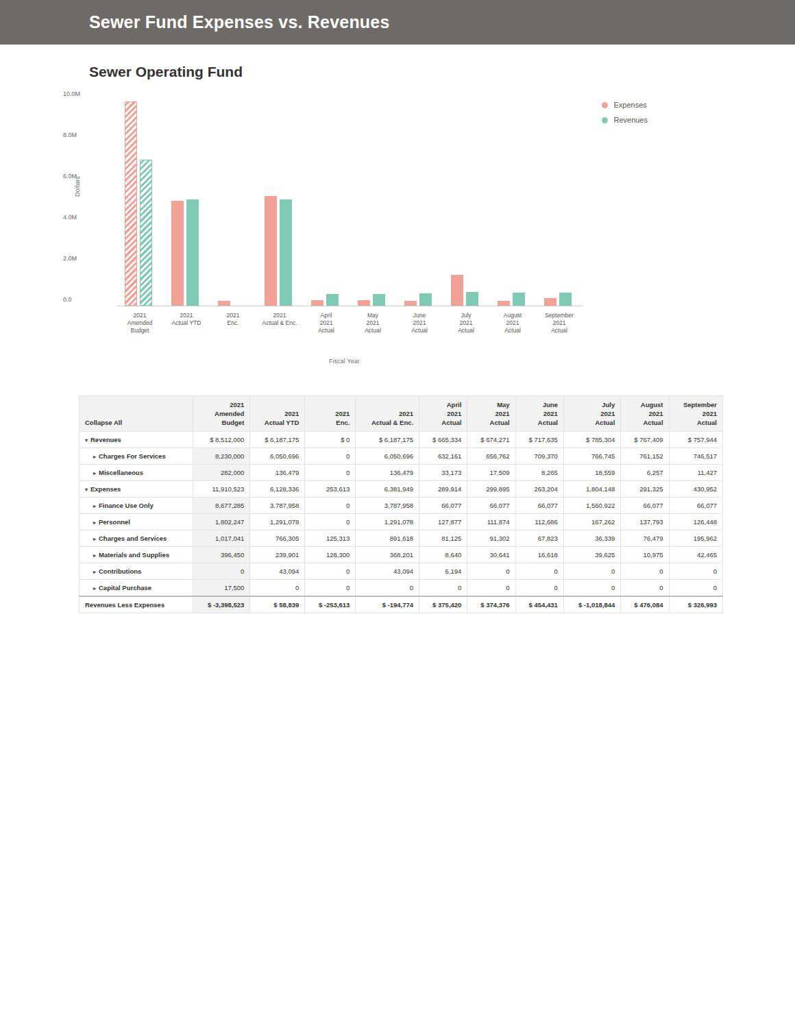Sewer Fund Expenses vs. Revenues
Sewer Operating Fund
Expenses
Revenues
Dollars
10.0M
8.0M
6.0M
4.0M
2.0M
0.0
2021
Amended
Budget
2021
Actual YTD
2021
Enc.
2021
Actual & Enc.
April
2021
Actual
May
2021
Actual
June
2021
Actual
July
2021
Actual
August
2021
Actual
September
2021
Actual
Fiscal Year
| Collapse All | 2021 Amended Budget | 2021 Actual YTD | 2021 Enc. | 2021 Actual & Enc. | April 2021 Actual | May 2021 Actual | June 2021 Actual | July 2021 Actual | August 2021 Actual | September 2021 Actual |
| --- | --- | --- | --- | --- | --- | --- | --- | --- | --- | --- |
| ▾ Revenues | $ 8,512,000 | $ 6,187,175 | $ 0 | $ 6,187,175 | $ 665,334 | $ 674,271 | $ 717,635 | $ 785,304 | $ 767,409 | $ 757,944 |
| ▸ Charges For Services | 8,230,000 | 6,050,696 | 0 | 6,050,696 | 632,161 | 656,762 | 709,370 | 766,745 | 761,152 | 746,517 |
| ▸ Miscellaneous | 282,000 | 136,479 | 0 | 136,479 | 33,173 | 17,509 | 8,265 | 18,559 | 6,257 | 11,427 |
| ▾ Expenses | 11,910,523 | 6,128,336 | 253,613 | 6,381,949 | 289,914 | 299,895 | 263,204 | 1,804,148 | 291,325 | 430,952 |
| ▸ Finance Use Only | 8,677,285 | 3,787,958 | 0 | 3,787,958 | 66,077 | 66,077 | 66,077 | 1,560,922 | 66,077 | 66,077 |
| ▸ Personnel | 1,802,247 | 1,291,078 | 0 | 1,291,078 | 127,877 | 111,874 | 112,686 | 167,262 | 137,793 | 126,448 |
| ▸ Charges and Services | 1,017,041 | 766,305 | 125,313 | 891,618 | 81,125 | 91,302 | 67,823 | 36,339 | 76,479 | 195,962 |
| ▸ Materials and Supplies | 396,450 | 239,901 | 128,300 | 368,201 | 8,640 | 30,641 | 16,618 | 39,625 | 10,975 | 42,465 |
| ▸ Contributions | 0 | 43,094 | 0 | 43,094 | 6,194 | 0 | 0 | 0 | 0 | 0 |
| ▸ Capital Purchase | 17,500 | 0 | 0 | 0 | 0 | 0 | 0 | 0 | 0 | 0 |
| Revenues Less Expenses | $ -3,398,523 | $ 58,839 | $ -253,613 | $ -194,774 | $ 375,420 | $ 374,376 | $ 454,431 | $ -1,018,844 | $ 476,084 | $ 326,993 |